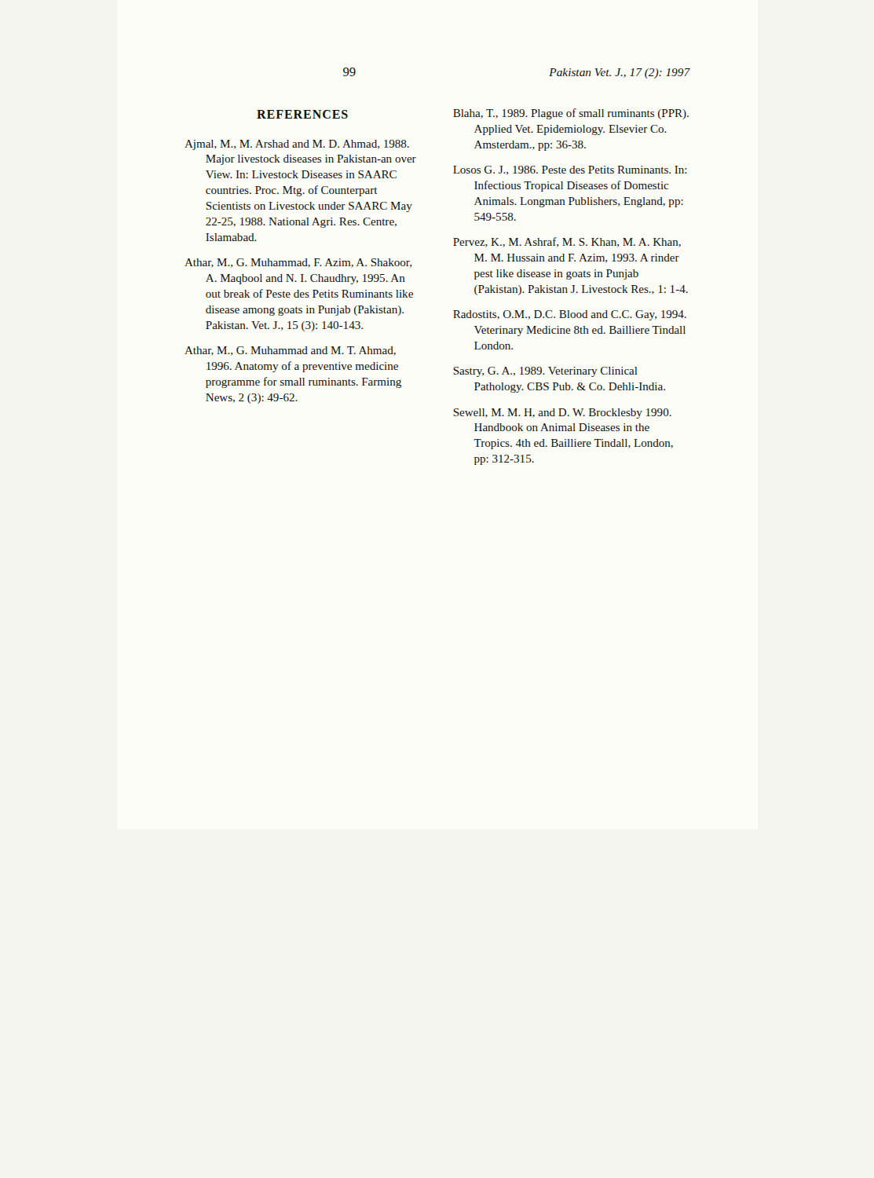99
Pakistan Vet. J., 17 (2): 1997
REFERENCES
Ajmal, M., M. Arshad and M. D. Ahmad, 1988. Major livestock diseases in Pakistan-an over View. In: Livestock Diseases in SAARC countries. Proc. Mtg. of Counterpart Scientists on Livestock under SAARC May 22-25, 1988. National Agri. Res. Centre, Islamabad.
Athar, M., G. Muhammad, F. Azim, A. Shakoor, A. Maqbool and N. I. Chaudhry, 1995. An out break of Peste des Petits Ruminants like disease among goats in Punjab (Pakistan). Pakistan. Vet. J., 15 (3): 140-143.
Athar, M., G. Muhammad and M. T. Ahmad, 1996. Anatomy of a preventive medicine programme for small ruminants. Farming News, 2 (3): 49-62.
Blaha, T., 1989. Plague of small ruminants (PPR). Applied Vet. Epidemiology. Elsevier Co. Amsterdam., pp: 36-38.
Losos G. J., 1986. Peste des Petits Ruminants. In: Infectious Tropical Diseases of Domestic Animals. Longman Publishers, England, pp: 549-558.
Pervez, K., M. Ashraf, M. S. Khan, M. A. Khan, M. M. Hussain and F. Azim, 1993. A rinder pest like disease in goats in Punjab (Pakistan). Pakistan J. Livestock Res., 1: 1-4.
Radostits, O.M., D.C. Blood and C.C. Gay, 1994. Veterinary Medicine 8th ed. Bailliere Tindall London.
Sastry, G. A., 1989. Veterinary Clinical Pathology. CBS Pub. & Co. Dehli-India.
Sewell, M. M. H, and D. W. Brocklesby 1990. Handbook on Animal Diseases in the Tropics. 4th ed. Bailliere Tindall, London, pp: 312-315.